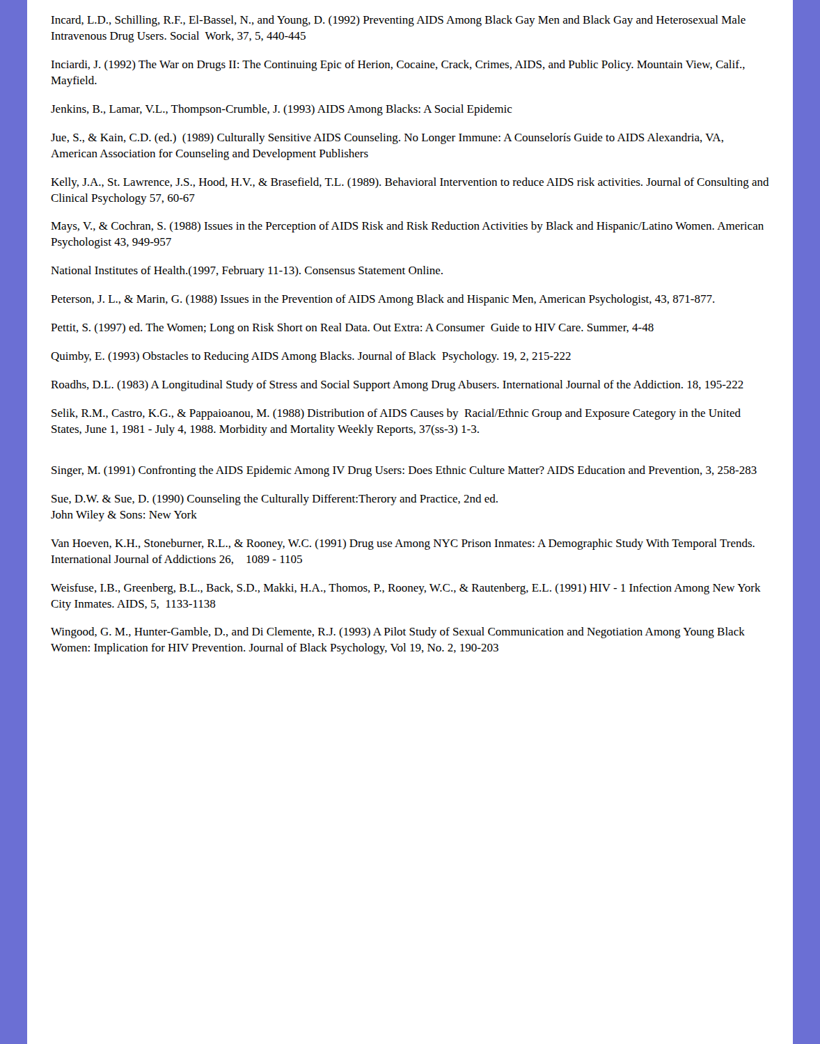Incard, L.D., Schilling, R.F., El-Bassel, N., and Young, D. (1992) Preventing AIDS Among Black Gay Men and Black Gay and Heterosexual Male Intravenous Drug Users. Social Work, 37, 5, 440-445
Inciardi, J. (1992) The War on Drugs II: The Continuing Epic of Herion, Cocaine, Crack, Crimes, AIDS, and Public Policy. Mountain View, Calif., Mayfield.
Jenkins, B., Lamar, V.L., Thompson-Crumble, J. (1993) AIDS Among Blacks: A Social Epidemic
Jue, S., & Kain, C.D. (ed.) (1989) Culturally Sensitive AIDS Counseling. No Longer Immune: A Counselorís Guide to AIDS Alexandria, VA, American Association for Counseling and Development Publishers
Kelly, J.A., St. Lawrence, J.S., Hood, H.V., & Brasefield, T.L. (1989). Behavioral Intervention to reduce AIDS risk activities. Journal of Consulting and Clinical Psychology 57, 60-67
Mays, V., & Cochran, S. (1988) Issues in the Perception of AIDS Risk and Risk Reduction Activities by Black and Hispanic/Latino Women. American Psychologist 43, 949-957
National Institutes of Health.(1997, February 11-13). Consensus Statement Online.
Peterson, J. L., & Marin, G. (1988) Issues in the Prevention of AIDS Among Black and Hispanic Men, American Psychologist, 43, 871-877.
Pettit, S. (1997) ed. The Women; Long on Risk Short on Real Data. Out Extra: A Consumer Guide to HIV Care. Summer, 4-48
Quimby, E. (1993) Obstacles to Reducing AIDS Among Blacks. Journal of Black Psychology. 19, 2, 215-222
Roadhs, D.L. (1983) A Longitudinal Study of Stress and Social Support Among Drug Abusers. International Journal of the Addiction. 18, 195-222
Selik, R.M., Castro, K.G., & Pappaioanou, M. (1988) Distribution of AIDS Causes by Racial/Ethnic Group and Exposure Category in the United States, June 1, 1981 - July 4, 1988. Morbidity and Mortality Weekly Reports, 37(ss-3) 1-3.
Singer, M. (1991) Confronting the AIDS Epidemic Among IV Drug Users: Does Ethnic Culture Matter? AIDS Education and Prevention, 3, 258-283
Sue, D.W. & Sue, D. (1990) Counseling the Culturally Different:Therory and Practice, 2nd ed.
John Wiley & Sons: New York
Van Hoeven, K.H., Stoneburner, R.L., & Rooney, W.C. (1991) Drug use Among NYC Prison Inmates: A Demographic Study With Temporal Trends. International Journal of Addictions 26, 1089 - 1105
Weisfuse, I.B., Greenberg, B.L., Back, S.D., Makki, H.A., Thomos, P., Rooney, W.C., & Rautenberg, E.L. (1991) HIV - 1 Infection Among New York City Inmates. AIDS, 5, 1133-1138
Wingood, G. M., Hunter-Gamble, D., and Di Clemente, R.J. (1993) A Pilot Study of Sexual Communication and Negotiation Among Young Black Women: Implication for HIV Prevention. Journal of Black Psychology, Vol 19, No. 2, 190-203